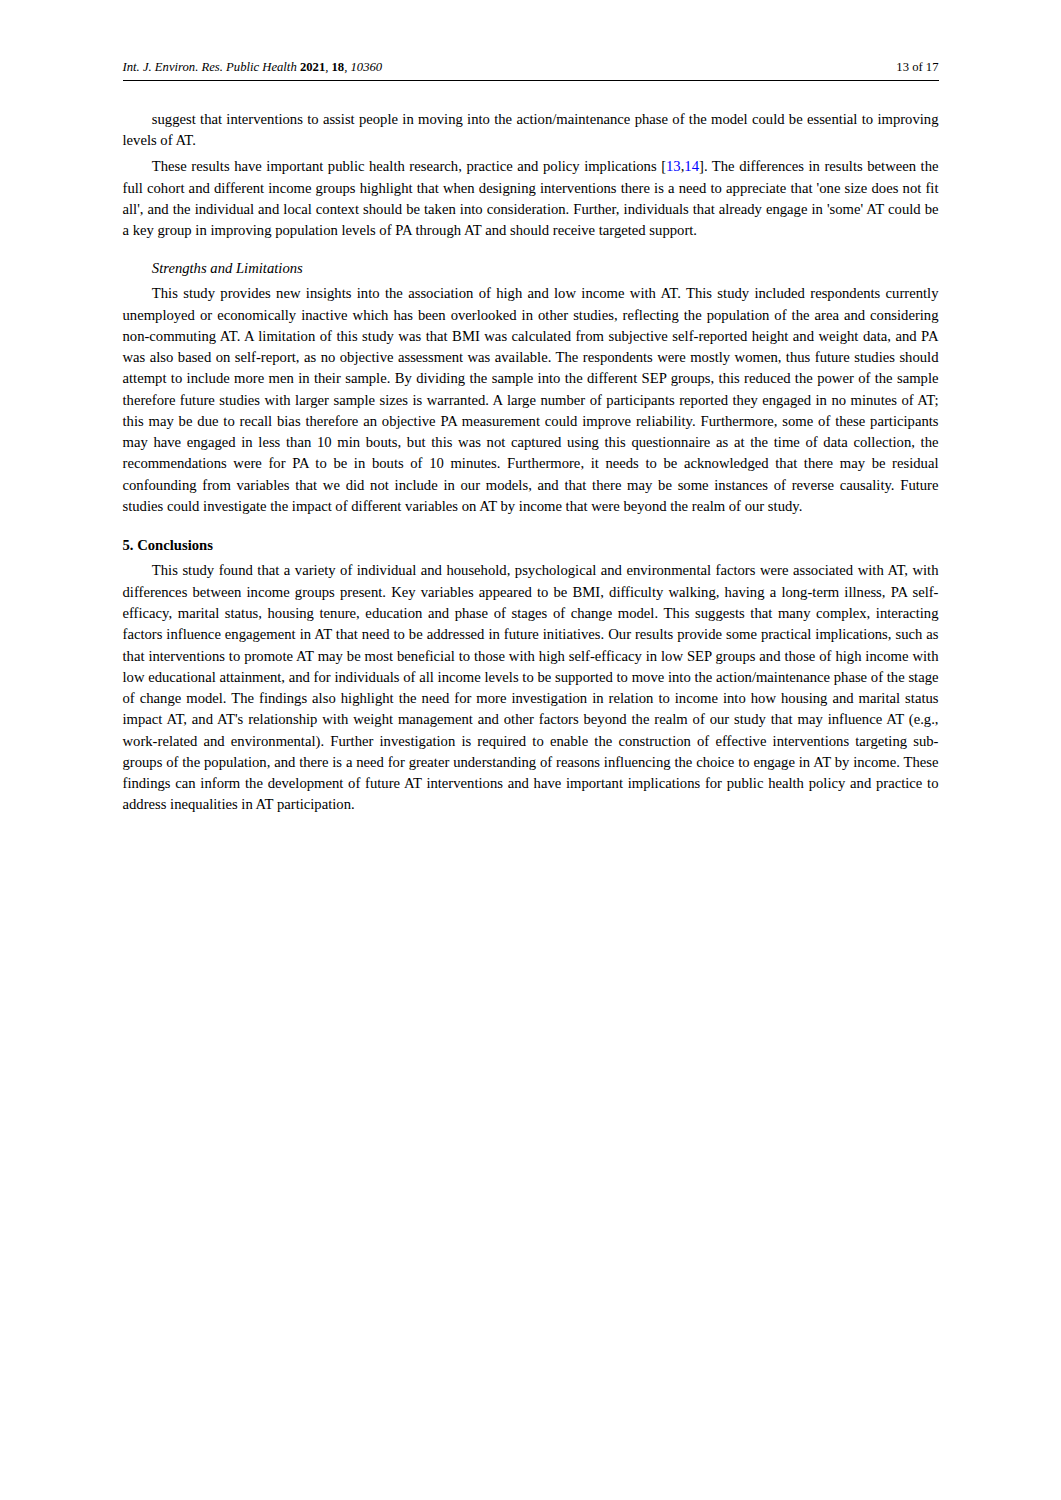Int. J. Environ. Res. Public Health 2021, 18, 10360 13 of 17
suggest that interventions to assist people in moving into the action/maintenance phase of the model could be essential to improving levels of AT.
These results have important public health research, practice and policy implications [13,14]. The differences in results between the full cohort and different income groups highlight that when designing interventions there is a need to appreciate that 'one size does not fit all', and the individual and local context should be taken into consideration. Further, individuals that already engage in 'some' AT could be a key group in improving population levels of PA through AT and should receive targeted support.
Strengths and Limitations
This study provides new insights into the association of high and low income with AT. This study included respondents currently unemployed or economically inactive which has been overlooked in other studies, reflecting the population of the area and considering non-commuting AT. A limitation of this study was that BMI was calculated from subjective self-reported height and weight data, and PA was also based on self-report, as no objective assessment was available. The respondents were mostly women, thus future studies should attempt to include more men in their sample. By dividing the sample into the different SEP groups, this reduced the power of the sample therefore future studies with larger sample sizes is warranted. A large number of participants reported they engaged in no minutes of AT; this may be due to recall bias therefore an objective PA measurement could improve reliability. Furthermore, some of these participants may have engaged in less than 10 min bouts, but this was not captured using this questionnaire as at the time of data collection, the recommendations were for PA to be in bouts of 10 minutes. Furthermore, it needs to be acknowledged that there may be residual confounding from variables that we did not include in our models, and that there may be some instances of reverse causality. Future studies could investigate the impact of different variables on AT by income that were beyond the realm of our study.
5. Conclusions
This study found that a variety of individual and household, psychological and environmental factors were associated with AT, with differences between income groups present. Key variables appeared to be BMI, difficulty walking, having a long-term illness, PA self-efficacy, marital status, housing tenure, education and phase of stages of change model. This suggests that many complex, interacting factors influence engagement in AT that need to be addressed in future initiatives. Our results provide some practical implications, such as that interventions to promote AT may be most beneficial to those with high self-efficacy in low SEP groups and those of high income with low educational attainment, and for individuals of all income levels to be supported to move into the action/maintenance phase of the stage of change model. The findings also highlight the need for more investigation in relation to income into how housing and marital status impact AT, and AT's relationship with weight management and other factors beyond the realm of our study that may influence AT (e.g., work-related and environmental). Further investigation is required to enable the construction of effective interventions targeting sub-groups of the population, and there is a need for greater understanding of reasons influencing the choice to engage in AT by income. These findings can inform the development of future AT interventions and have important implications for public health policy and practice to address inequalities in AT participation.